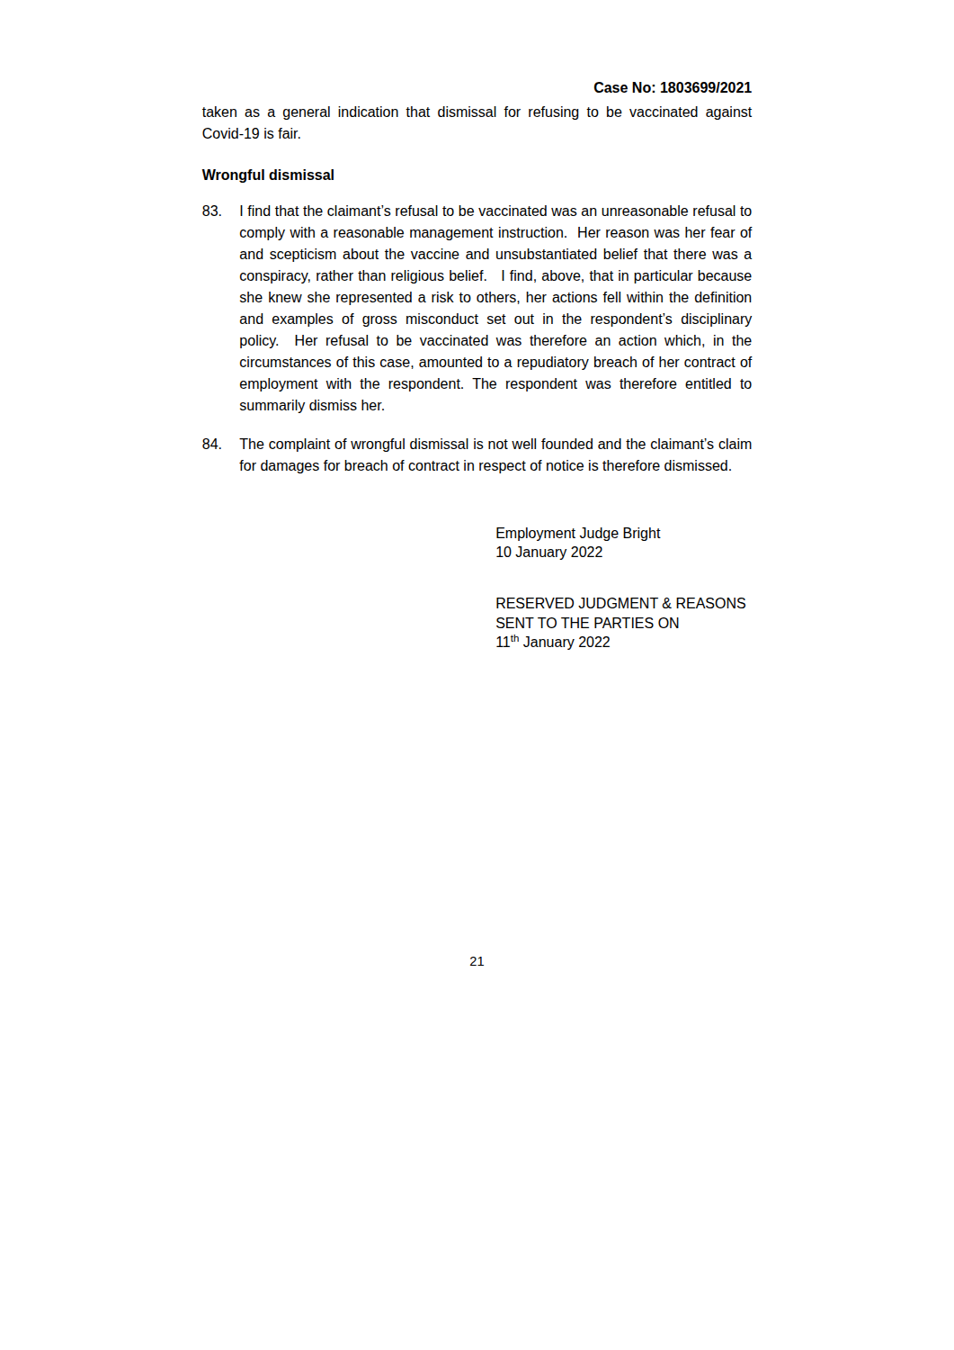Case No: 1803699/2021
taken as a general indication that dismissal for refusing to be vaccinated against Covid-19 is fair.
Wrongful dismissal
83. I find that the claimant’s refusal to be vaccinated was an unreasonable refusal to comply with a reasonable management instruction. Her reason was her fear of and scepticism about the vaccine and unsubstantiated belief that there was a conspiracy, rather than religious belief. I find, above, that in particular because she knew she represented a risk to others, her actions fell within the definition and examples of gross misconduct set out in the respondent’s disciplinary policy. Her refusal to be vaccinated was therefore an action which, in the circumstances of this case, amounted to a repudiatory breach of her contract of employment with the respondent. The respondent was therefore entitled to summarily dismiss her.
84. The complaint of wrongful dismissal is not well founded and the claimant’s claim for damages for breach of contract in respect of notice is therefore dismissed.
Employment Judge Bright
10 January 2022
RESERVED JUDGMENT & REASONS SENT TO THE PARTIES ON
11th January 2022
21